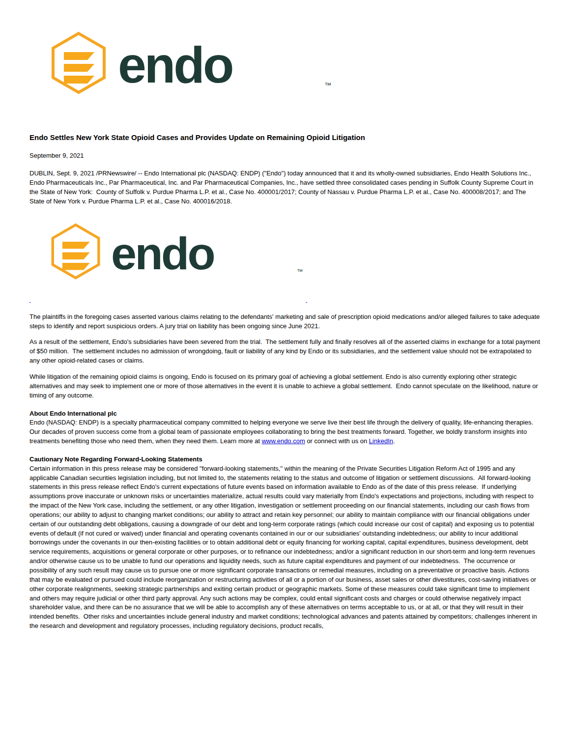endo ™
Endo Settles New York State Opioid Cases and Provides Update on Remaining Opioid Litigation
September 9, 2021
DUBLIN, Sept. 9, 2021 /PRNewswire/ -- Endo International plc (NASDAQ: ENDP) ("Endo") today announced that it and its wholly-owned subsidiaries, Endo Health Solutions Inc., Endo Pharmaceuticals Inc., Par Pharmaceutical, Inc. and Par Pharmaceutical Companies, Inc., have settled three consolidated cases pending in Suffolk County Supreme Court in the State of New York: County of Suffolk v. Purdue Pharma L.P. et al., Case No. 400001/2017; County of Nassau v. Purdue Pharma L.P. et al., Case No. 400008/2017; and The State of New York v. Purdue Pharma L.P. et al., Case No. 400016/2018.
endo ™
The plaintiffs in the foregoing cases asserted various claims relating to the defendants' marketing and sale of prescription opioid medications and/or alleged failures to take adequate steps to identify and report suspicious orders. A jury trial on liability has been ongoing since June 2021.
As a result of the settlement, Endo's subsidiaries have been severed from the trial. The settlement fully and finally resolves all of the asserted claims in exchange for a total payment of $50 million. The settlement includes no admission of wrongdoing, fault or liability of any kind by Endo or its subsidiaries, and the settlement value should not be extrapolated to any other opioid-related cases or claims.
While litigation of the remaining opioid claims is ongoing, Endo is focused on its primary goal of achieving a global settlement. Endo is also currently exploring other strategic alternatives and may seek to implement one or more of those alternatives in the event it is unable to achieve a global settlement. Endo cannot speculate on the likelihood, nature or timing of any outcome.
About Endo International plc
Endo (NASDAQ: ENDP) is a specialty pharmaceutical company committed to helping everyone we serve live their best life through the delivery of quality, life-enhancing therapies. Our decades of proven success come from a global team of passionate employees collaborating to bring the best treatments forward. Together, we boldly transform insights into treatments benefiting those who need them, when they need them. Learn more at www.endo.com or connect with us on LinkedIn.
Cautionary Note Regarding Forward-Looking Statements
Certain information in this press release may be considered "forward-looking statements," within the meaning of the Private Securities Litigation Reform Act of 1995 and any applicable Canadian securities legislation including, but not limited to, the statements relating to the status and outcome of litigation or settlement discussions. All forward-looking statements in this press release reflect Endo's current expectations of future events based on information available to Endo as of the date of this press release. If underlying assumptions prove inaccurate or unknown risks or uncertainties materialize, actual results could vary materially from Endo's expectations and projections, including with respect to the impact of the New York case, including the settlement, or any other litigation, investigation or settlement proceeding on our financial statements, including our cash flows from operations; our ability to adjust to changing market conditions; our ability to attract and retain key personnel; our ability to maintain compliance with our financial obligations under certain of our outstanding debt obligations, causing a downgrade of our debt and long-term corporate ratings (which could increase our cost of capital) and exposing us to potential events of default (if not cured or waived) under financial and operating covenants contained in our or our subsidiaries' outstanding indebtedness; our ability to incur additional borrowings under the covenants in our then-existing facilities or to obtain additional debt or equity financing for working capital, capital expenditures, business development, debt service requirements, acquisitions or general corporate or other purposes, or to refinance our indebtedness; and/or a significant reduction in our short-term and long-term revenues and/or otherwise cause us to be unable to fund our operations and liquidity needs, such as future capital expenditures and payment of our indebtedness. The occurrence or possibility of any such result may cause us to pursue one or more significant corporate transactions or remedial measures, including on a preventative or proactive basis. Actions that may be evaluated or pursued could include reorganization or restructuring activities of all or a portion of our business, asset sales or other divestitures, cost-saving initiatives or other corporate realignments, seeking strategic partnerships and exiting certain product or geographic markets. Some of these measures could take significant time to implement and others may require judicial or other third party approval. Any such actions may be complex, could entail significant costs and charges or could otherwise negatively impact shareholder value, and there can be no assurance that we will be able to accomplish any of these alternatives on terms acceptable to us, or at all, or that they will result in their intended benefits. Other risks and uncertainties include general industry and market conditions; technological advances and patents attained by competitors; challenges inherent in the research and development and regulatory processes, including regulatory decisions, product recalls,